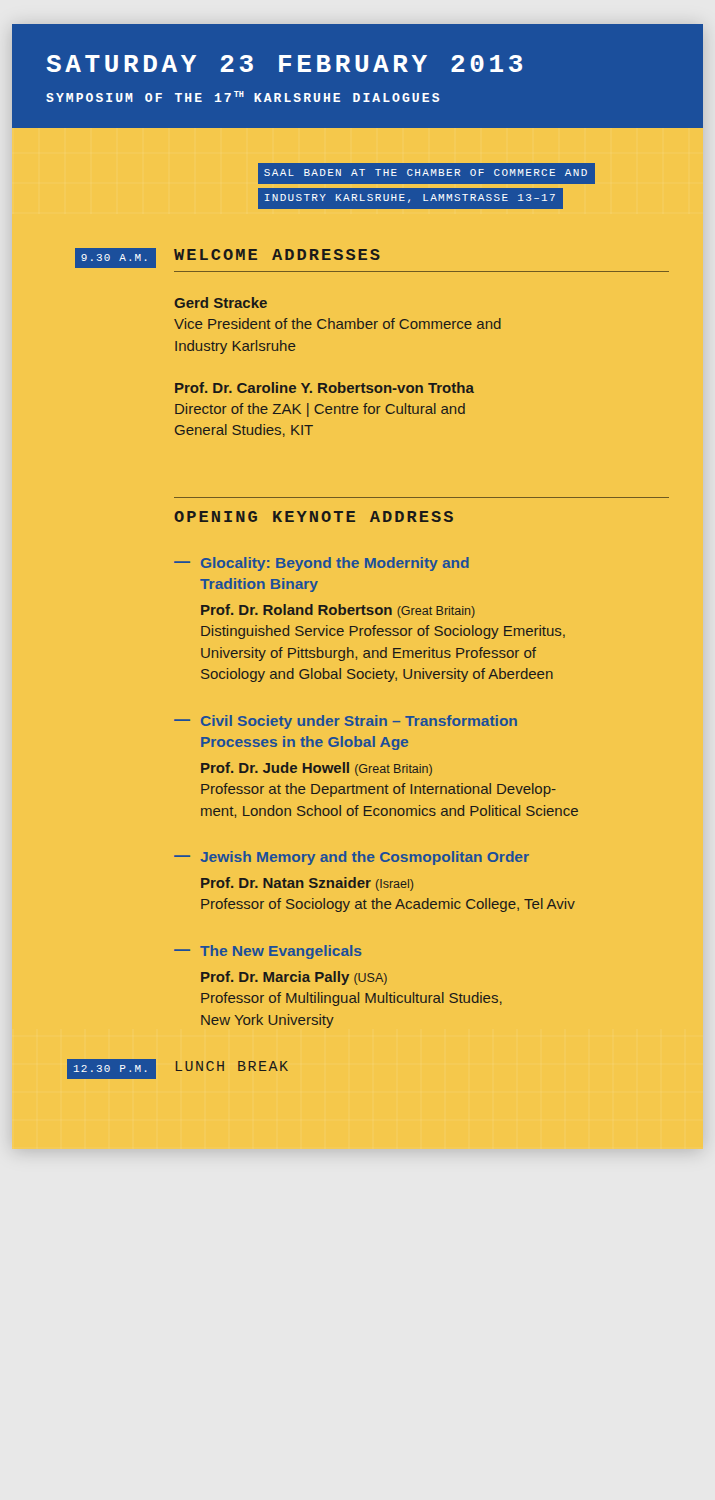Saturday 23 February 2013
Symposium of the 17th Karlsruhe Dialogues
Saal Baden at the Chamber of Commerce and
Industry Karlsruhe, Lammstrasse 13–17
9.30 a.m.
Welcome Addresses
Gerd Stracke
Vice President of the Chamber of Commerce and
Industry Karlsruhe
Prof. Dr. Caroline Y. Robertson-von Trotha
Director of the ZAK | Centre for Cultural and
General Studies, KIT
Opening Keynote Address
Glocality: Beyond the Modernity and
Tradition Binary
Prof. Dr. Roland Robertson (Great Britain)
Distinguished Service Professor of Sociology Emeritus,
University of Pittsburgh, and Emeritus Professor of
Sociology and Global Society, University of Aberdeen
Civil Society under Strain – Transformation
Processes in the Global Age
Prof. Dr. Jude Howell (Great Britain)
Professor at the Department of International Develop-
ment, London School of Economics and Political Science
Jewish Memory and the Cosmopolitan Order
Prof. Dr. Natan Sznaider (Israel)
Professor of Sociology at the Academic College, Tel Aviv
The New Evangelicals
Prof. Dr. Marcia Pally (USA)
Professor of Multilingual Multicultural Studies,
New York University
12.30 p.m.
Lunch Break